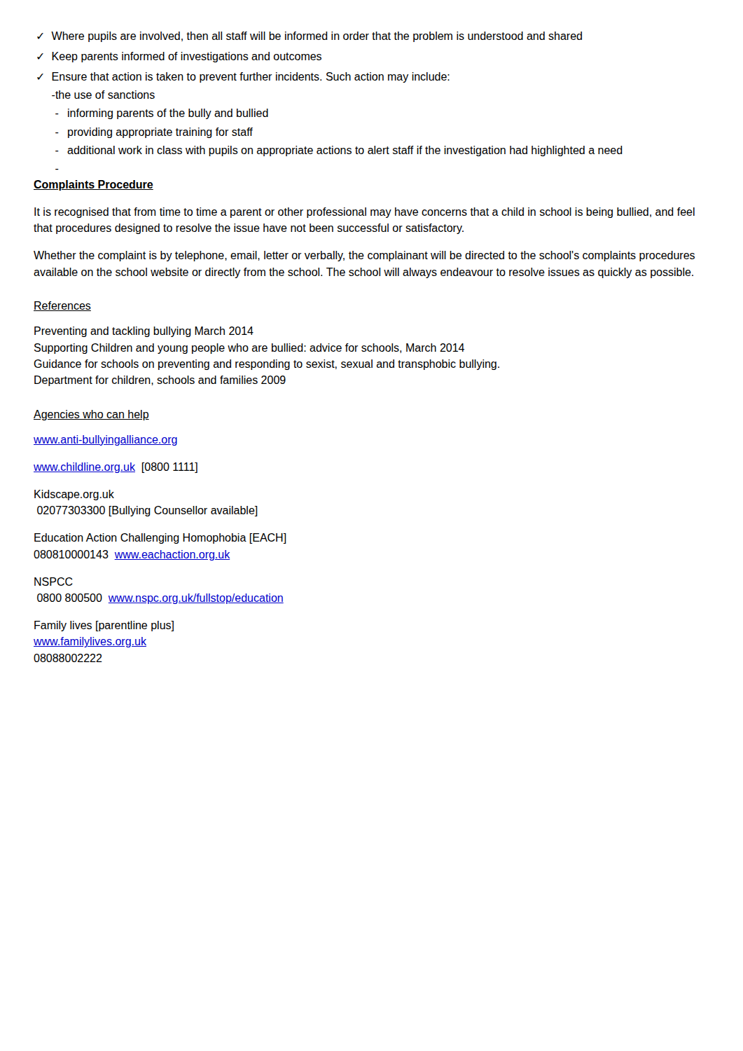Where pupils are involved, then all staff will be informed in order that the problem is understood and shared
Keep parents informed of investigations and outcomes
Ensure that action is taken to prevent further incidents. Such action may include:
-the use of sanctions
informing parents of the bully and bullied
providing appropriate training for staff
additional work in class with pupils on appropriate actions to alert staff if the investigation had highlighted a need
Complaints Procedure
It is recognised that from time to time a parent or other professional may have concerns that a child in school is being bullied, and feel that procedures designed to resolve the issue have not been successful or satisfactory.
Whether the complaint is by telephone, email, letter or verbally, the complainant will be directed to the school's complaints procedures available on the school website or directly from the school. The school will always endeavour to resolve issues as quickly as possible.
References
Preventing and tackling bullying March 2014
Supporting Children and young people who are bullied: advice for schools, March 2014
Guidance for schools on preventing and responding to sexist, sexual and transphobic bullying.
Department for children, schools and families 2009
Agencies who can help
www.anti-bullyingalliance.org
www.childline.org.uk [0800 1111]
Kidscape.org.uk
02077303300 [Bullying Counsellor available]
Education Action Challenging Homophobia [EACH]
080810000143 www.eachaction.org.uk
NSPCC
0800 800500 www.nspc.org.uk/fullstop/education
Family lives [parentline plus]
www.familylives.org.uk
08088002222